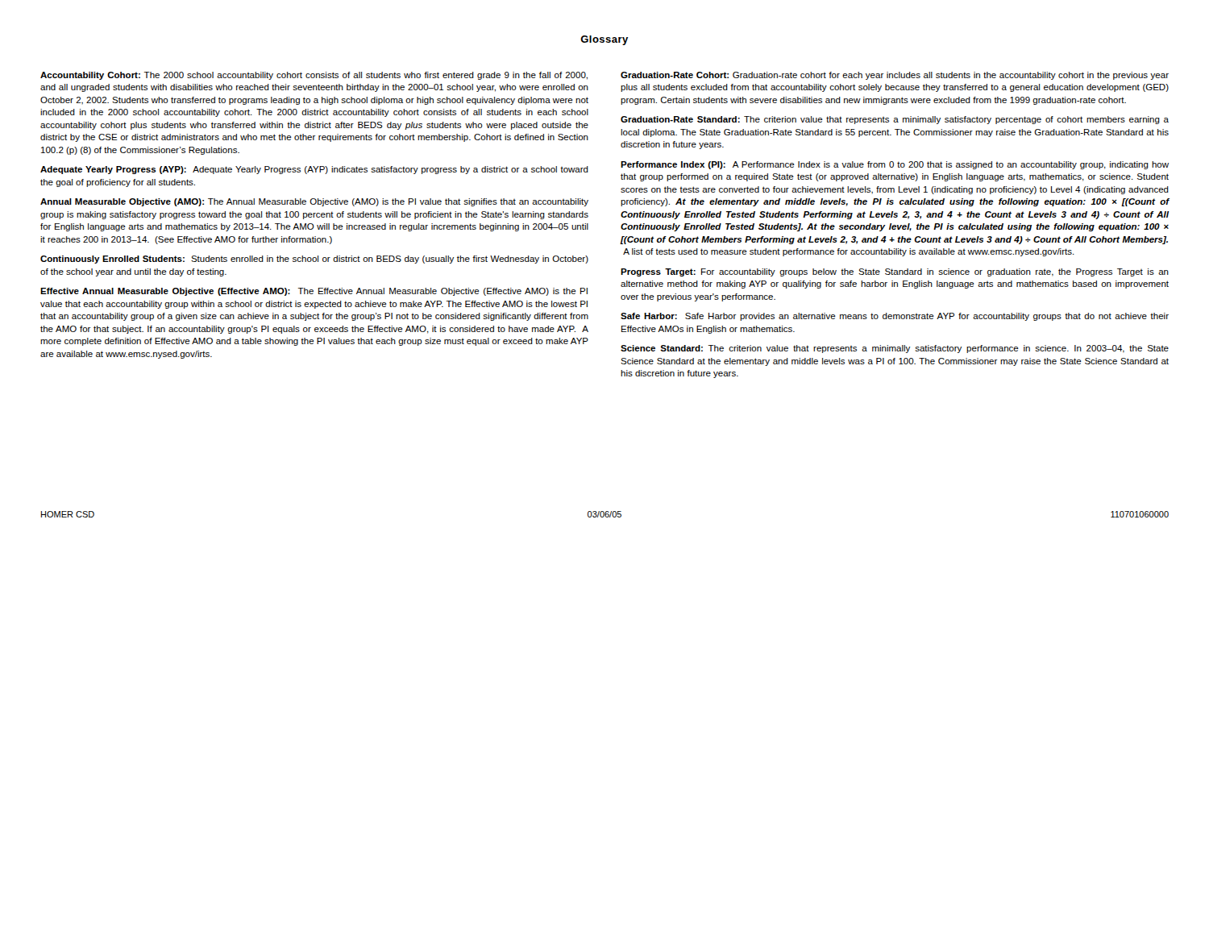Glossary
Accountability Cohort: The 2000 school accountability cohort consists of all students who first entered grade 9 in the fall of 2000, and all ungraded students with disabilities who reached their seventeenth birthday in the 2000–01 school year, who were enrolled on October 2, 2002. Students who transferred to programs leading to a high school diploma or high school equivalency diploma were not included in the 2000 school accountability cohort. The 2000 district accountability cohort consists of all students in each school accountability cohort plus students who transferred within the district after BEDS day plus students who were placed outside the district by the CSE or district administrators and who met the other requirements for cohort membership. Cohort is defined in Section 100.2 (p) (8) of the Commissioner’s Regulations.
Adequate Yearly Progress (AYP): Adequate Yearly Progress (AYP) indicates satisfactory progress by a district or a school toward the goal of proficiency for all students.
Annual Measurable Objective (AMO): The Annual Measurable Objective (AMO) is the PI value that signifies that an accountability group is making satisfactory progress toward the goal that 100 percent of students will be proficient in the State's learning standards for English language arts and mathematics by 2013–14. The AMO will be increased in regular increments beginning in 2004–05 until it reaches 200 in 2013–14. (See Effective AMO for further information.)
Continuously Enrolled Students: Students enrolled in the school or district on BEDS day (usually the first Wednesday in October) of the school year and until the day of testing.
Effective Annual Measurable Objective (Effective AMO): The Effective Annual Measurable Objective (Effective AMO) is the PI value that each accountability group within a school or district is expected to achieve to make AYP. The Effective AMO is the lowest PI that an accountability group of a given size can achieve in a subject for the group’s PI not to be considered significantly different from the AMO for that subject. If an accountability group's PI equals or exceeds the Effective AMO, it is considered to have made AYP. A more complete definition of Effective AMO and a table showing the PI values that each group size must equal or exceed to make AYP are available at www.emsc.nysed.gov/irts.
Graduation-Rate Cohort: Graduation-rate cohort for each year includes all students in the accountability cohort in the previous year plus all students excluded from that accountability cohort solely because they transferred to a general education development (GED) program. Certain students with severe disabilities and new immigrants were excluded from the 1999 graduation-rate cohort.
Graduation-Rate Standard: The criterion value that represents a minimally satisfactory percentage of cohort members earning a local diploma. The State Graduation-Rate Standard is 55 percent. The Commissioner may raise the Graduation-Rate Standard at his discretion in future years.
Performance Index (PI): A Performance Index is a value from 0 to 200 that is assigned to an accountability group, indicating how that group performed on a required State test (or approved alternative) in English language arts, mathematics, or science. Student scores on the tests are converted to four achievement levels, from Level 1 (indicating no proficiency) to Level 4 (indicating advanced proficiency). At the elementary and middle levels, the PI is calculated using the following equation: 100 × [(Count of Continuously Enrolled Tested Students Performing at Levels 2, 3, and 4 + the Count at Levels 3 and 4) ÷ Count of All Continuously Enrolled Tested Students]. At the secondary level, the PI is calculated using the following equation: 100 × [(Count of Cohort Members Performing at Levels 2, 3, and 4 + the Count at Levels 3 and 4) ÷ Count of All Cohort Members]. A list of tests used to measure student performance for accountability is available at www.emsc.nysed.gov/irts.
Progress Target: For accountability groups below the State Standard in science or graduation rate, the Progress Target is an alternative method for making AYP or qualifying for safe harbor in English language arts and mathematics based on improvement over the previous year's performance.
Safe Harbor: Safe Harbor provides an alternative means to demonstrate AYP for accountability groups that do not achieve their Effective AMOs in English or mathematics.
Science Standard: The criterion value that represents a minimally satisfactory performance in science. In 2003–04, the State Science Standard at the elementary and middle levels was a PI of 100. The Commissioner may raise the State Science Standard at his discretion in future years.
HOMER CSD
03/06/05
110701060000